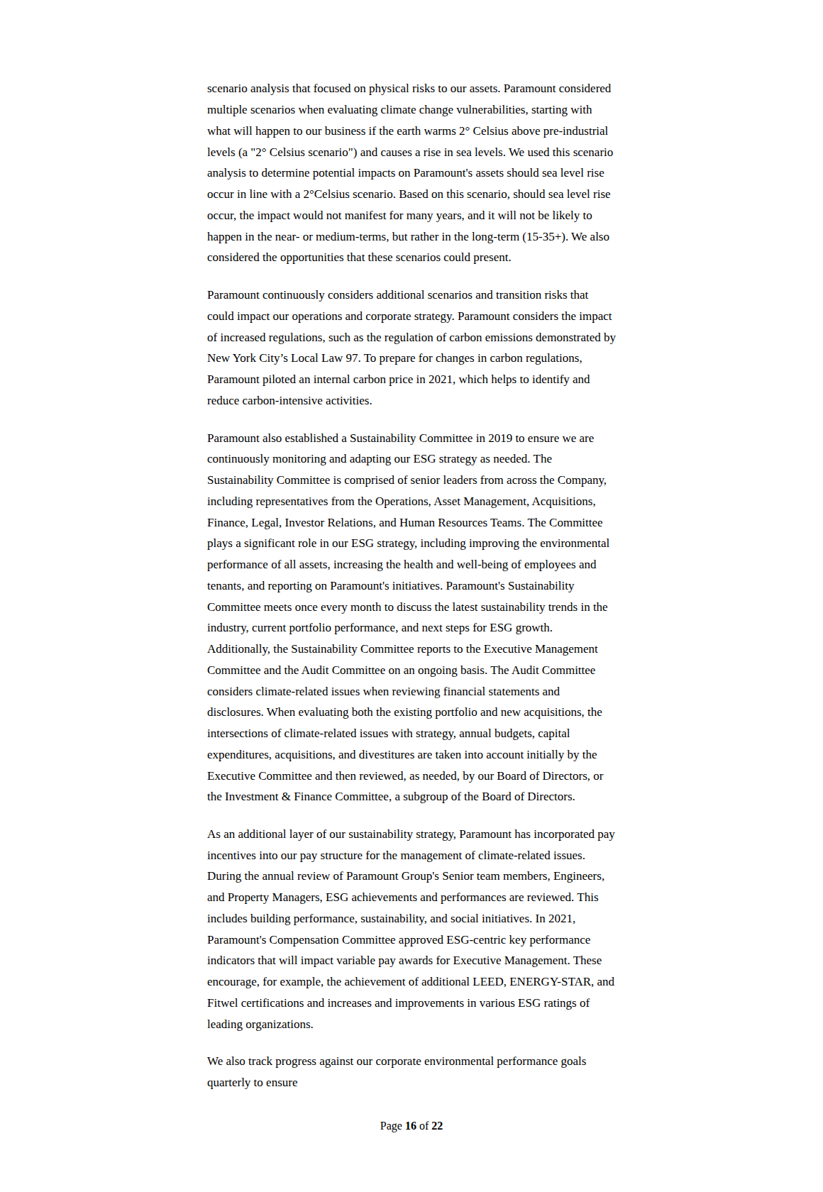scenario analysis that focused on physical risks to our assets. Paramount considered multiple scenarios when evaluating climate change vulnerabilities, starting with what will happen to our business if the earth warms 2° Celsius above pre-industrial levels (a "2° Celsius scenario") and causes a rise in sea levels. We used this scenario analysis to determine potential impacts on Paramount's assets should sea level rise occur in line with a 2°Celsius scenario. Based on this scenario, should sea level rise occur, the impact would not manifest for many years, and it will not be likely to happen in the near- or medium-terms, but rather in the long-term (15-35+). We also considered the opportunities that these scenarios could present.
Paramount continuously considers additional scenarios and transition risks that could impact our operations and corporate strategy. Paramount considers the impact of increased regulations, such as the regulation of carbon emissions demonstrated by New York City’s Local Law 97. To prepare for changes in carbon regulations, Paramount piloted an internal carbon price in 2021, which helps to identify and reduce carbon-intensive activities.
Paramount also established a Sustainability Committee in 2019 to ensure we are continuously monitoring and adapting our ESG strategy as needed. The Sustainability Committee is comprised of senior leaders from across the Company, including representatives from the Operations, Asset Management, Acquisitions, Finance, Legal, Investor Relations, and Human Resources Teams. The Committee plays a significant role in our ESG strategy, including improving the environmental performance of all assets, increasing the health and well-being of employees and tenants, and reporting on Paramount's initiatives. Paramount's Sustainability Committee meets once every month to discuss the latest sustainability trends in the industry, current portfolio performance, and next steps for ESG growth. Additionally, the Sustainability Committee reports to the Executive Management Committee and the Audit Committee on an ongoing basis. The Audit Committee considers climate-related issues when reviewing financial statements and disclosures. When evaluating both the existing portfolio and new acquisitions, the intersections of climate-related issues with strategy, annual budgets, capital expenditures, acquisitions, and divestitures are taken into account initially by the Executive Committee and then reviewed, as needed, by our Board of Directors, or the Investment & Finance Committee, a subgroup of the Board of Directors.
As an additional layer of our sustainability strategy, Paramount has incorporated pay incentives into our pay structure for the management of climate-related issues. During the annual review of Paramount Group's Senior team members, Engineers, and Property Managers, ESG achievements and performances are reviewed. This includes building performance, sustainability, and social initiatives. In 2021, Paramount's Compensation Committee approved ESG-centric key performance indicators that will impact variable pay awards for Executive Management. These encourage, for example, the achievement of additional LEED, ENERGY-STAR, and Fitwel certifications and increases and improvements in various ESG ratings of leading organizations.
We also track progress against our corporate environmental performance goals quarterly to ensure
Page 16 of 22